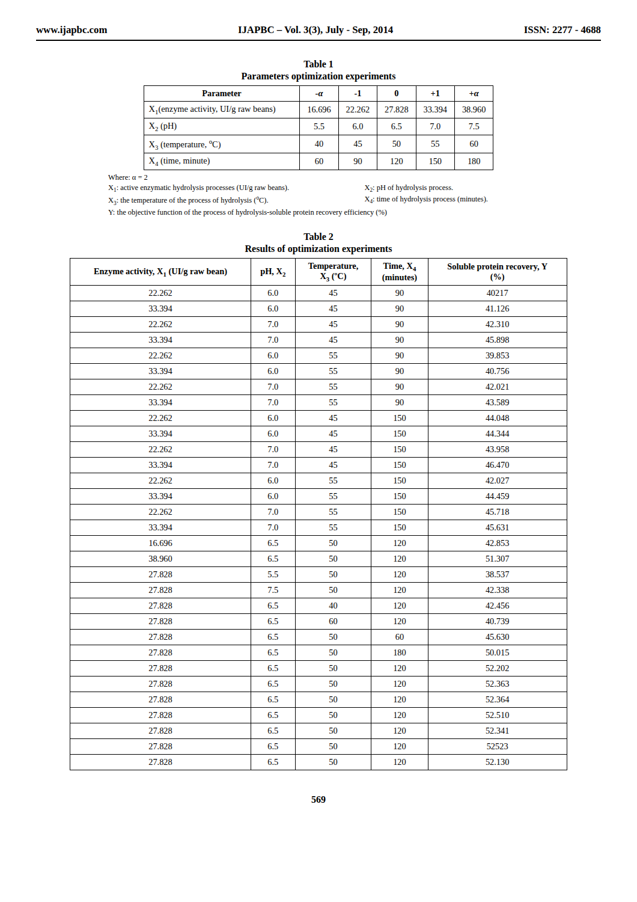www.ijapbc.com IJAPBC – Vol. 3(3), July - Sep, 2014 ISSN: 2277 - 4688
Table 1
Parameters optimization experiments
| Parameter | - α | -1 | 0 | +1 | + α |
| --- | --- | --- | --- | --- | --- |
| X 1 (enzyme activity, UI/g raw beans) | 16.696 | 22.262 | 27.828 | 33.394 | 38.960 |
| X 2 (pH) | 5.5 | 6.0 | 6.5 | 7.0 | 7.5 |
| X 3 (temperature, o C) | 40 | 45 | 50 | 55 | 60 |
| X 4 (time, minute) | 60 | 90 | 120 | 150 | 180 |
Where: α = 2
X1: active enzymatic hydrolysis processes (UI/g raw beans). X2: pH of hydrolysis process.
X3: the temperature of the process of hydrolysis (oC). X4: time of hydrolysis process (minutes).
Y: the objective function of the process of hydrolysis-soluble protein recovery efficiency (%)
Table 2
Results of optimization experiments
| Enzyme activity, X 1 (UI/g raw bean) | pH, X 2 | Temperature, X 3 (ºC) | Time, X 4 (minutes) | Soluble protein recovery, Y (%) |
| --- | --- | --- | --- | --- |
| 22.262 | 6.0 | 45 | 90 | 40217 |
| 33.394 | 6.0 | 45 | 90 | 41.126 |
| 22.262 | 7.0 | 45 | 90 | 42.310 |
| 33.394 | 7.0 | 45 | 90 | 45.898 |
| 22.262 | 6.0 | 55 | 90 | 39.853 |
| 33.394 | 6.0 | 55 | 90 | 40.756 |
| 22.262 | 7.0 | 55 | 90 | 42.021 |
| 33.394 | 7.0 | 55 | 90 | 43.589 |
| 22.262 | 6.0 | 45 | 150 | 44.048 |
| 33.394 | 6.0 | 45 | 150 | 44.344 |
| 22.262 | 7.0 | 45 | 150 | 43.958 |
| 33.394 | 7.0 | 45 | 150 | 46.470 |
| 22.262 | 6.0 | 55 | 150 | 42.027 |
| 33.394 | 6.0 | 55 | 150 | 44.459 |
| 22.262 | 7.0 | 55 | 150 | 45.718 |
| 33.394 | 7.0 | 55 | 150 | 45.631 |
| 16.696 | 6.5 | 50 | 120 | 42.853 |
| 38.960 | 6.5 | 50 | 120 | 51.307 |
| 27.828 | 5.5 | 50 | 120 | 38.537 |
| 27.828 | 7.5 | 50 | 120 | 42.338 |
| 27.828 | 6.5 | 40 | 120 | 42.456 |
| 27.828 | 6.5 | 60 | 120 | 40.739 |
| 27.828 | 6.5 | 50 | 60 | 45.630 |
| 27.828 | 6.5 | 50 | 180 | 50.015 |
| 27.828 | 6.5 | 50 | 120 | 52.202 |
| 27.828 | 6.5 | 50 | 120 | 52.363 |
| 27.828 | 6.5 | 50 | 120 | 52.364 |
| 27.828 | 6.5 | 50 | 120 | 52.510 |
| 27.828 | 6.5 | 50 | 120 | 52.341 |
| 27.828 | 6.5 | 50 | 120 | 52523 |
| 27.828 | 6.5 | 50 | 120 | 52.130 |
569